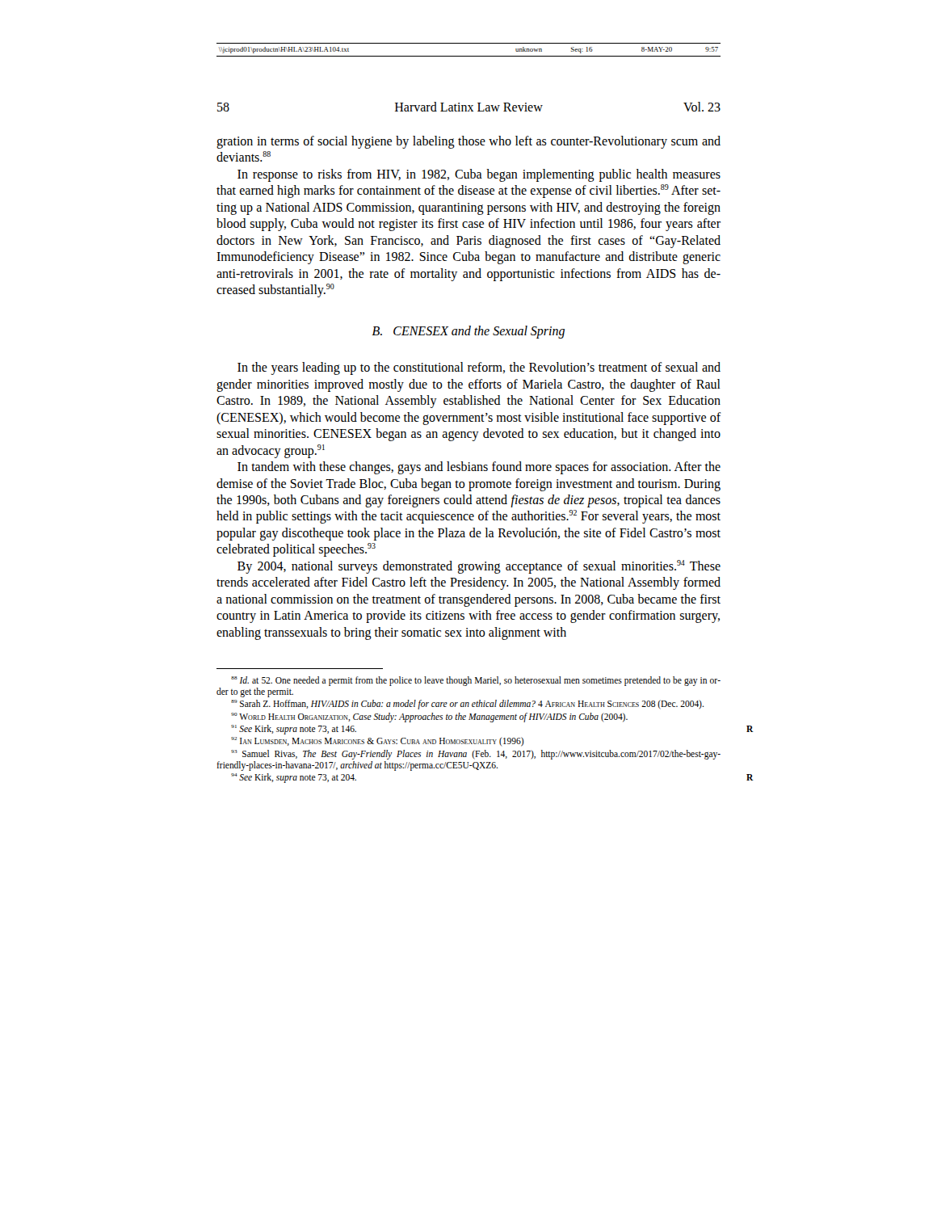| \\jciprod01\productn\H\HLA\23\HLA104.txt | unknown | Seq: 16 | 8-MAY-20 | 9:57 |
58
Harvard Latinx Law Review
Vol. 23
gration in terms of social hygiene by labeling those who left as counter-Revolutionary scum and deviants.88
In response to risks from HIV, in 1982, Cuba began implementing public health measures that earned high marks for containment of the disease at the expense of civil liberties.89 After setting up a National AIDS Commission, quarantining persons with HIV, and destroying the foreign blood supply, Cuba would not register its first case of HIV infection until 1986, four years after doctors in New York, San Francisco, and Paris diagnosed the first cases of “Gay-Related Immunodeficiency Disease” in 1982. Since Cuba began to manufacture and distribute generic anti-retrovirals in 2001, the rate of mortality and opportunistic infections from AIDS has decreased substantially.90
B. CENESEX and the Sexual Spring
In the years leading up to the constitutional reform, the Revolution’s treatment of sexual and gender minorities improved mostly due to the efforts of Mariela Castro, the daughter of Raul Castro. In 1989, the National Assembly established the National Center for Sex Education (CENESEX), which would become the government’s most visible institutional face supportive of sexual minorities. CENESEX began as an agency devoted to sex education, but it changed into an advocacy group.91
In tandem with these changes, gays and lesbians found more spaces for association. After the demise of the Soviet Trade Bloc, Cuba began to promote foreign investment and tourism. During the 1990s, both Cubans and gay foreigners could attend fiestas de diez pesos, tropical tea dances held in public settings with the tacit acquiescence of the authorities.92 For several years, the most popular gay discotheque took place in the Plaza de la Revolución, the site of Fidel Castro’s most celebrated political speeches.93
By 2004, national surveys demonstrated growing acceptance of sexual minorities.94 These trends accelerated after Fidel Castro left the Presidency. In 2005, the National Assembly formed a national commission on the treatment of transgendered persons. In 2008, Cuba became the first country in Latin America to provide its citizens with free access to gender confirmation surgery, enabling transsexuals to bring their somatic sex into alignment with
88 Id. at 52. One needed a permit from the police to leave though Mariel, so heterosexual men sometimes pretended to be gay in order to get the permit.
89 Sarah Z. Hoffman, HIV/AIDS in Cuba: a model for care or an ethical dilemma? 4 African Health Sciences 208 (Dec. 2004).
90 World Health Organization, Case Study: Approaches to the Management of HIV/AIDS in Cuba (2004).
91 See Kirk, supra note 73, at 146.R
92 Ian Lumsden, Machos Maricones & Gays: Cuba and Homosexuality (1996)
93 Samuel Rivas, The Best Gay-Friendly Places in Havana (Feb. 14, 2017), http://www.visitcuba.com/2017/02/the-best-gay-friendly-places-in-havana-2017/, archived at https://perma.cc/CE5U-QXZ6.
94 See Kirk, supra note 73, at 204.R